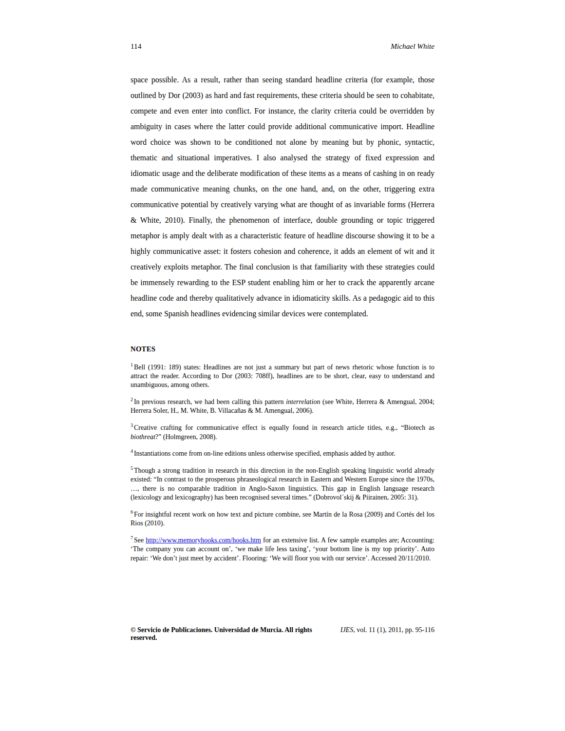114 Michael White
space possible. As a result, rather than seeing standard headline criteria (for example, those outlined by Dor (2003) as hard and fast requirements, these criteria should be seen to cohabitate, compete and even enter into conflict. For instance, the clarity criteria could be overridden by ambiguity in cases where the latter could provide additional communicative import. Headline word choice was shown to be conditioned not alone by meaning but by phonic, syntactic, thematic and situational imperatives. I also analysed the strategy of fixed expression and idiomatic usage and the deliberate modification of these items as a means of cashing in on ready made communicative meaning chunks, on the one hand, and, on the other, triggering extra communicative potential by creatively varying what are thought of as invariable forms (Herrera & White, 2010). Finally, the phenomenon of interface, double grounding or topic triggered metaphor is amply dealt with as a characteristic feature of headline discourse showing it to be a highly communicative asset: it fosters cohesion and coherence, it adds an element of wit and it creatively exploits metaphor. The final conclusion is that familiarity with these strategies could be immensely rewarding to the ESP student enabling him or her to crack the apparently arcane headline code and thereby qualitatively advance in idiomaticity skills. As a pedagogic aid to this end, some Spanish headlines evidencing similar devices were contemplated.
NOTES
1 Bell (1991: 189) states: Headlines are not just a summary but part of news rhetoric whose function is to attract the reader. According to Dor (2003: 708ff), headlines are to be short, clear, easy to understand and unambiguous, among others.
2 In previous research, we had been calling this pattern interrelation (see White, Herrera & Amengual, 2004; Herrera Soler, H., M. White, B. Villacañas & M. Amengual, 2006).
3 Creative crafting for communicative effect is equally found in research article titles, e.g., “Biotech as biothreat?” (Holmgreen, 2008).
4 Instantiations come from on-line editions unless otherwise specified, emphasis added by author.
5 Though a strong tradition in research in this direction in the non-English speaking linguistic world already existed: “In contrast to the prosperous phraseological research in Eastern and Western Europe since the 1970s, …, there is no comparable tradition in Anglo-Saxon linguistics. This gap in English language research (lexicology and lexicography) has been recognised several times.” (Dobrovol´skij & Piirainen, 2005: 31).
6 For insightful recent work on how text and picture combine, see Martín de la Rosa (2009) and Cortés del los Rios (2010).
7 See http://www.memoryhooks.com/hooks.htm for an extensive list. A few sample examples are; Accounting: ‘The company you can account on’, ‘we make life less taxing’, ‘your bottom line is my top priority’. Auto repair: ‘We don’t just meet by accident’. Flooring: ‘We will floor you with our service’. Accessed 20/11/2010.
© Servicio de Publicaciones. Universidad de Murcia. All rights reserved.
IJES, vol. 11 (1), 2011, pp. 95-116